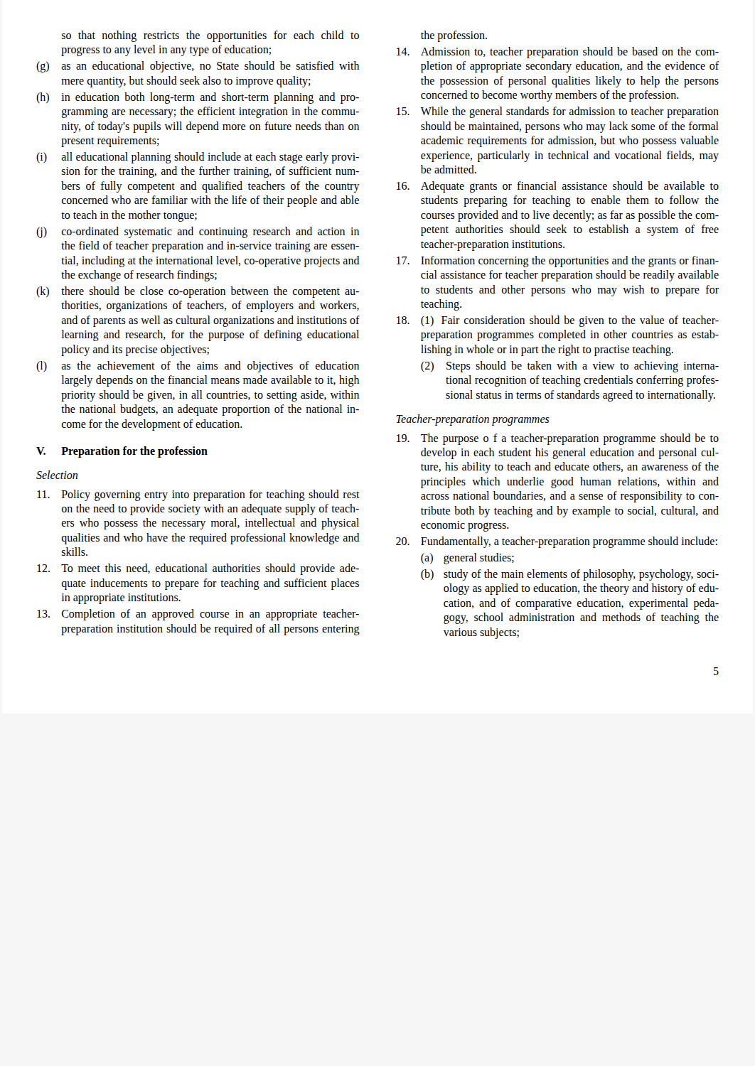so that nothing restricts the opportunities for each child to progress to any level in any type of education;
(g) as an educational objective, no State should be satisfied with mere quantity, but should seek also to improve quality;
(h) in education both long-term and short-term planning and programming are necessary; the efficient integration in the community, of today's pupils will depend more on future needs than on present requirements;
(i) all educational planning should include at each stage early provision for the training, and the further training, of sufficient numbers of fully competent and qualified teachers of the country concerned who are familiar with the life of their people and able to teach in the mother tongue;
(j) co-ordinated systematic and continuing research and action in the field of teacher preparation and in-service training are essential, including at the international level, co-operative projects and the exchange of research findings;
(k) there should be close co-operation between the competent authorities, organizations of teachers, of employers and workers, and of parents as well as cultural organizations and institutions of learning and research, for the purpose of defining educational policy and its precise objectives;
(l) as the achievement of the aims and objectives of education largely depends on the financial means made available to it, high priority should be given, in all countries, to setting aside, within the national budgets, an adequate proportion of the national income for the development of education.
V. Preparation for the profession
Selection
11. Policy governing entry into preparation for teaching should rest on the need to provide society with an adequate supply of teachers who possess the necessary moral, intellectual and physical qualities and who have the required professional knowledge and skills.
12. To meet this need, educational authorities should provide adequate inducements to prepare for teaching and sufficient places in appropriate institutions.
13. Completion of an approved course in an appropriate teacher-preparation institution should be required of all persons entering the profession.
14. Admission to, teacher preparation should be based on the completion of appropriate secondary education, and the evidence of the possession of personal qualities likely to help the persons concerned to become worthy members of the profession.
15. While the general standards for admission to teacher preparation should be maintained, persons who may lack some of the formal academic requirements for admission, but who possess valuable experience, particularly in technical and vocational fields, may be admitted.
16. Adequate grants or financial assistance should be available to students preparing for teaching to enable them to follow the courses provided and to live decently; as far as possible the competent authorities should seek to establish a system of free teacher-preparation institutions.
17. Information concerning the opportunities and the grants or financial assistance for teacher preparation should be readily available to students and other persons who may wish to prepare for teaching.
18.(1) Fair consideration should be given to the value of teacher-preparation programmes completed in other countries as establishing in whole or in part the right to practise teaching.
(2) Steps should be taken with a view to achieving international recognition of teaching credentials conferring professional status in terms of standards agreed to internationally.
Teacher-preparation programmes
19. The purpose o f a teacher-preparation programme should be to develop in each student his general education and personal culture, his ability to teach and educate others, an awareness of the principles which underlie good human relations, within and across national boundaries, and a sense of responsibility to contribute both by teaching and by example to social, cultural, and economic progress.
20. Fundamentally, a teacher-preparation programme should include:
(a) general studies;
(b) study of the main elements of philosophy, psychology, sociology as applied to education, the theory and history of education, and of comparative education, experimental pedagogy, school administration and methods of teaching the various subjects;
5